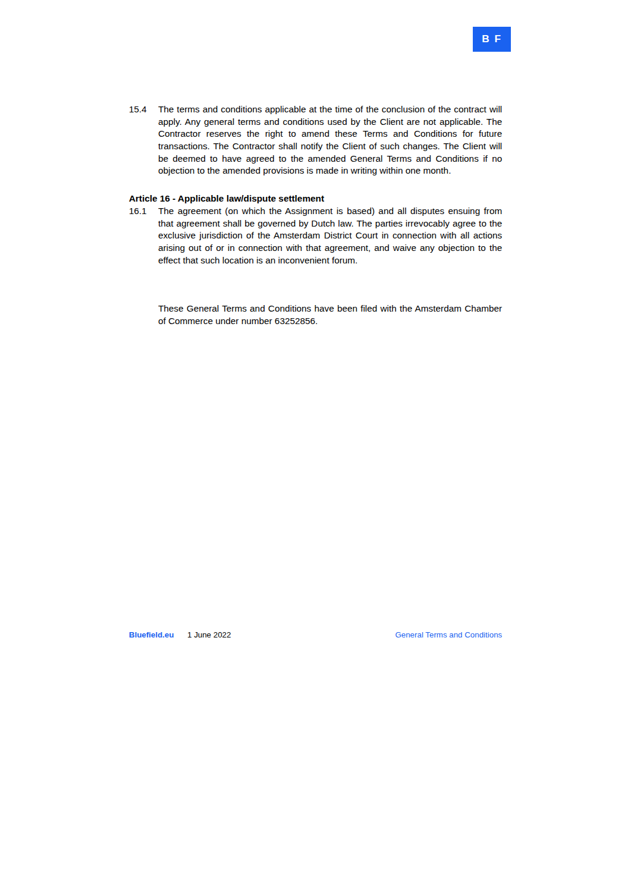B F
15.4
The terms and conditions applicable at the time of the conclusion of the contract will apply. Any general terms and conditions used by the Client are not applicable. The Contractor reserves the right to amend these Terms and Conditions for future transactions. The Contractor shall notify the Client of such changes. The Client will be deemed to have agreed to the amended General Terms and Conditions if no objection to the amended provisions is made in writing within one month.
Article 16 - Applicable law/dispute settlement
16.1
The agreement (on which the Assignment is based) and all disputes ensuing from that agreement shall be governed by Dutch law. The parties irrevocably agree to the exclusive jurisdiction of the Amsterdam District Court in connection with all actions arising out of or in connection with that agreement, and waive any objection to the effect that such location is an inconvenient forum.
These General Terms and Conditions have been filed with the Amsterdam Chamber of Commerce under number 63252856.
Bluefield.eu 1 June 2022
General Terms and Conditions